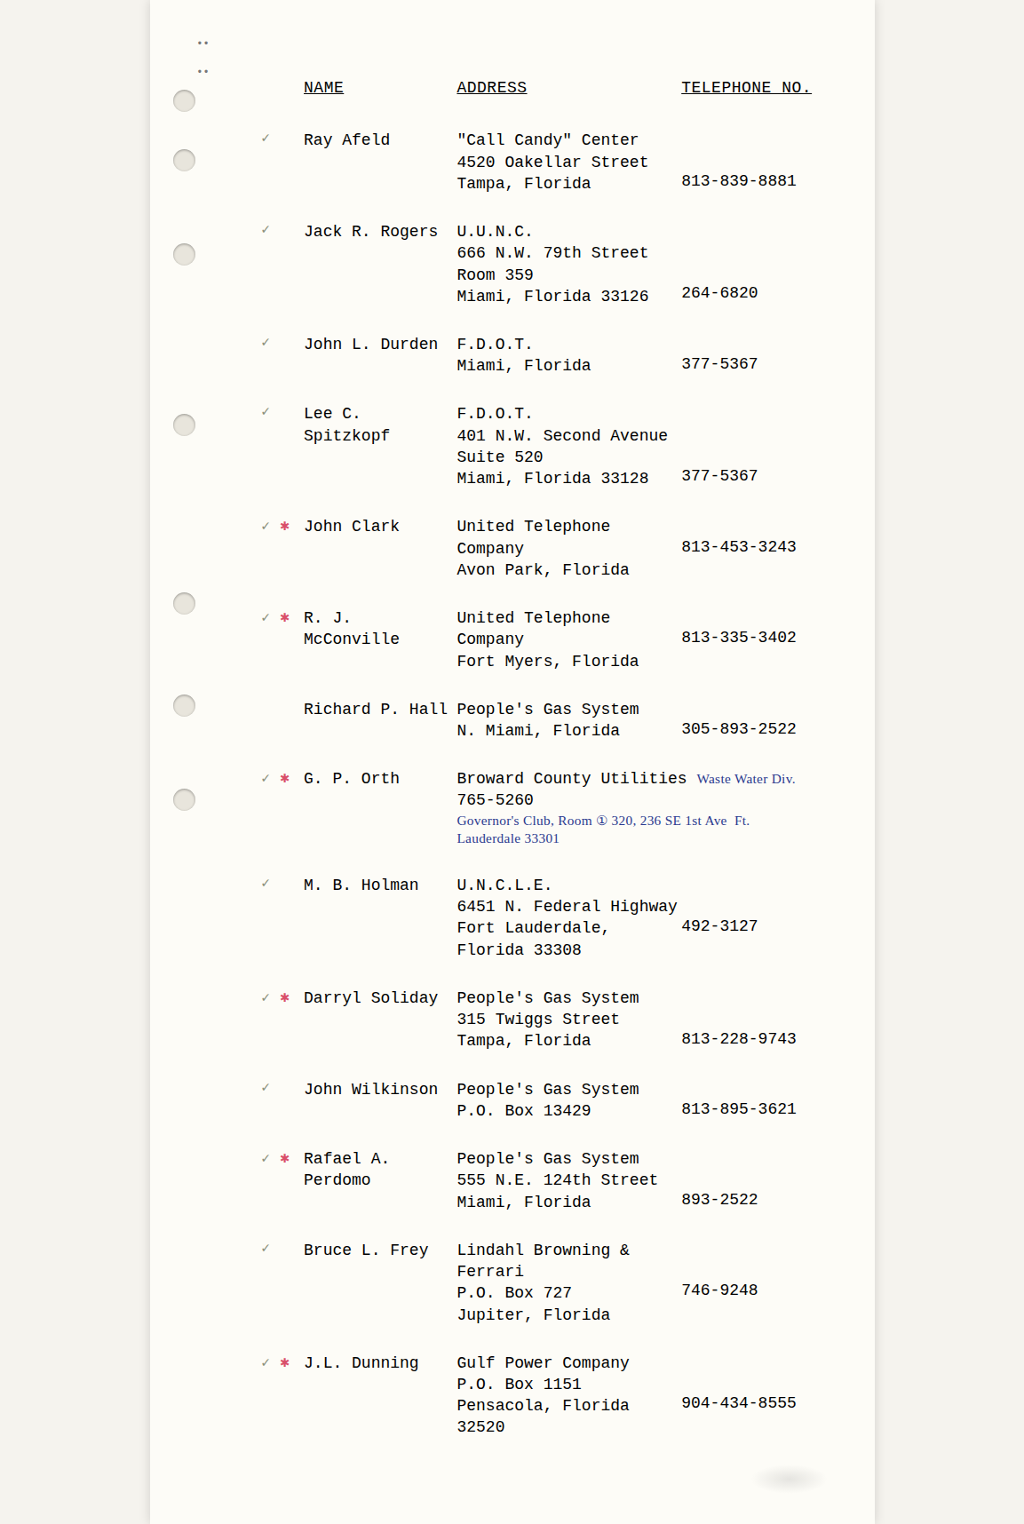••
••
| | NAME | ADDRESS | TELEPHONE NO. |
| --- | --- | --- | --- |
| ✓ | Ray Afeld | "Call Candy" Center 4520 Oakellar Street Tampa, Florida | 813-839-8881 |
| ✓ | Jack R. Rogers | U.U.N.C. 666 N.W. 79th Street Room 359 Miami, Florida 33126 | 264-6820 |
| ✓ | John L. Durden | F.D.O.T. Miami, Florida | 377-5367 |
| ✓ | Lee C. Spitzkopf | F.D.O.T. 401 N.W. Second Avenue Suite 520 Miami, Florida 33128 | 377-5367 |
| ✓ ✱ | John Clark | United Telephone Company Avon Park, Florida | 813-453-3243 |
| ✓ ✱ | R. J. McConville | United Telephone Company Fort Myers, Florida | 813-335-3402 |
| | Richard P. Hall | People's Gas System N. Miami, Florida | 305-893-2522 |
| ✓ ✱ | G. P. Orth | Broward County Utilities Waste Water Div. 765-5260 Governor's Club, Room ① 320, 236 SE 1st Ave Ft. Lauderdale 33301 |
| ✓ | M. B. Holman | U.N.C.L.E. 6451 N. Federal Highway Fort Lauderdale, Florida 33308 | 492-3127 |
| ✓ ✱ | Darryl Soliday | People's Gas System 315 Twiggs Street Tampa, Florida | 813-228-9743 |
| ✓ | John Wilkinson | People's Gas System P.O. Box 13429 | 813-895-3621 |
| ✓ ✱ | Rafael A. Perdomo | People's Gas System 555 N.E. 124th Street Miami, Florida | 893-2522 |
| ✓ | Bruce L. Frey | Lindahl Browning & Ferrari P.O. Box 727 Jupiter, Florida | 746-9248 |
| ✓ ✱ | J.L. Dunning | Gulf Power Company P.O. Box 1151 Pensacola, Florida 32520 | 904-434-8555 |